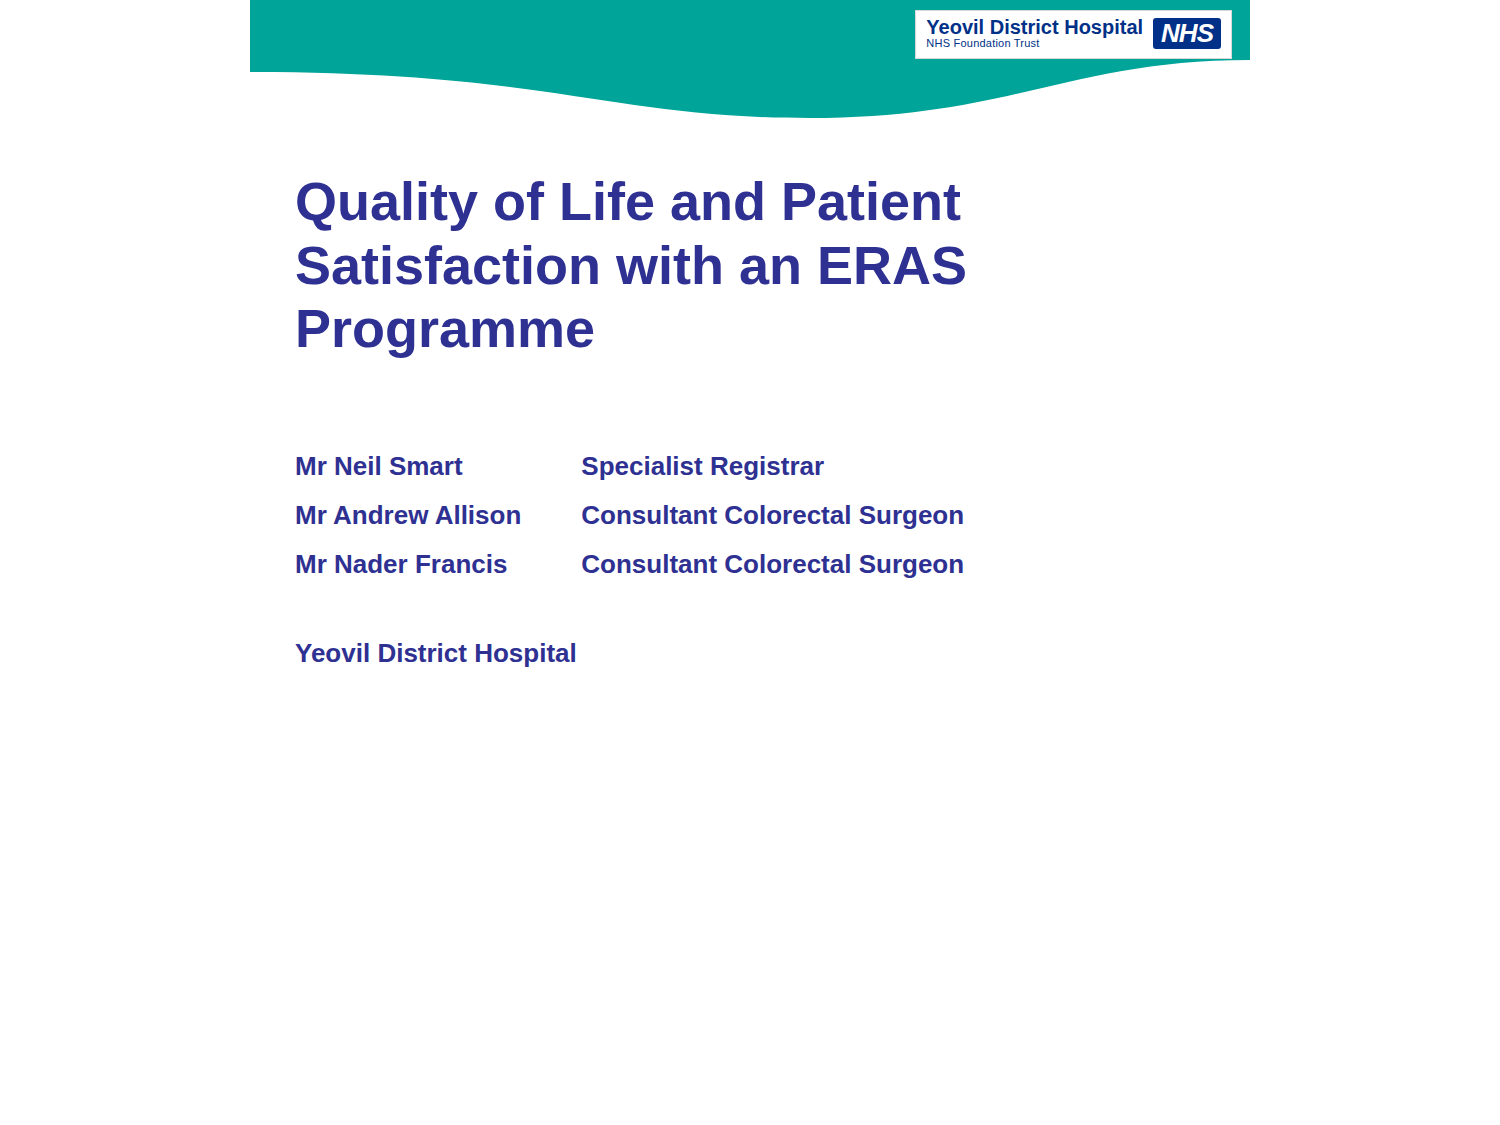Yeovil District Hospital
NHS Foundation Trust
NHS
Quality of Life and Patient Satisfaction with an ERAS Programme
| Mr Neil Smart | Specialist Registrar |
| Mr Andrew Allison | Consultant Colorectal Surgeon |
| Mr Nader Francis | Consultant Colorectal Surgeon |
Yeovil District Hospital